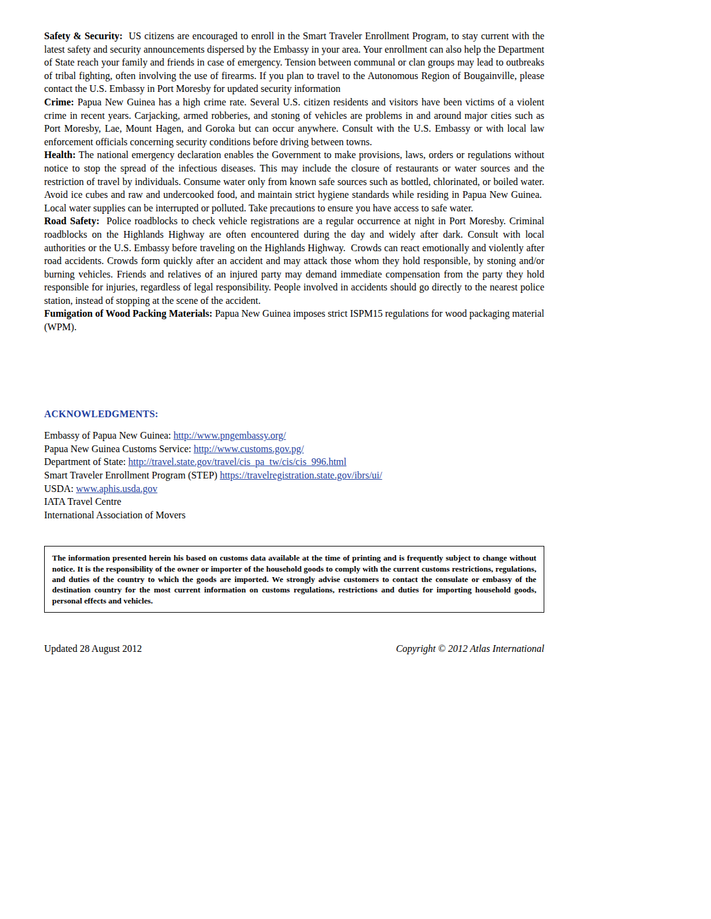Safety & Security: US citizens are encouraged to enroll in the Smart Traveler Enrollment Program, to stay current with the latest safety and security announcements dispersed by the Embassy in your area. Your enrollment can also help the Department of State reach your family and friends in case of emergency. Tension between communal or clan groups may lead to outbreaks of tribal fighting, often involving the use of firearms. If you plan to travel to the Autonomous Region of Bougainville, please contact the U.S. Embassy in Port Moresby for updated security information
Crime: Papua New Guinea has a high crime rate. Several U.S. citizen residents and visitors have been victims of a violent crime in recent years. Carjacking, armed robberies, and stoning of vehicles are problems in and around major cities such as Port Moresby, Lae, Mount Hagen, and Goroka but can occur anywhere. Consult with the U.S. Embassy or with local law enforcement officials concerning security conditions before driving between towns.
Health: The national emergency declaration enables the Government to make provisions, laws, orders or regulations without notice to stop the spread of the infectious diseases. This may include the closure of restaurants or water sources and the restriction of travel by individuals. Consume water only from known safe sources such as bottled, chlorinated, or boiled water. Avoid ice cubes and raw and undercooked food, and maintain strict hygiene standards while residing in Papua New Guinea. Local water supplies can be interrupted or polluted. Take precautions to ensure you have access to safe water.
Road Safety: Police roadblocks to check vehicle registrations are a regular occurrence at night in Port Moresby. Criminal roadblocks on the Highlands Highway are often encountered during the day and widely after dark. Consult with local authorities or the U.S. Embassy before traveling on the Highlands Highway. Crowds can react emotionally and violently after road accidents. Crowds form quickly after an accident and may attack those whom they hold responsible, by stoning and/or burning vehicles. Friends and relatives of an injured party may demand immediate compensation from the party they hold responsible for injuries, regardless of legal responsibility. People involved in accidents should go directly to the nearest police station, instead of stopping at the scene of the accident.
Fumigation of Wood Packing Materials: Papua New Guinea imposes strict ISPM15 regulations for wood packaging material (WPM).
ACKNOWLEDGMENTS:
Embassy of Papua New Guinea: http://www.pngembassy.org/
Papua New Guinea Customs Service: http://www.customs.gov.pg/
Department of State: http://travel.state.gov/travel/cis_pa_tw/cis/cis_996.html
Smart Traveler Enrollment Program (STEP) https://travelregistration.state.gov/ibrs/ui/
USDA: www.aphis.usda.gov
IATA Travel Centre
International Association of Movers
The information presented herein his based on customs data available at the time of printing and is frequently subject to change without notice. It is the responsibility of the owner or importer of the household goods to comply with the current customs restrictions, regulations, and duties of the country to which the goods are imported. We strongly advise customers to contact the consulate or embassy of the destination country for the most current information on customs regulations, restrictions and duties for importing household goods, personal effects and vehicles.
Updated 28 August 2012
Copyright © 2012 Atlas International